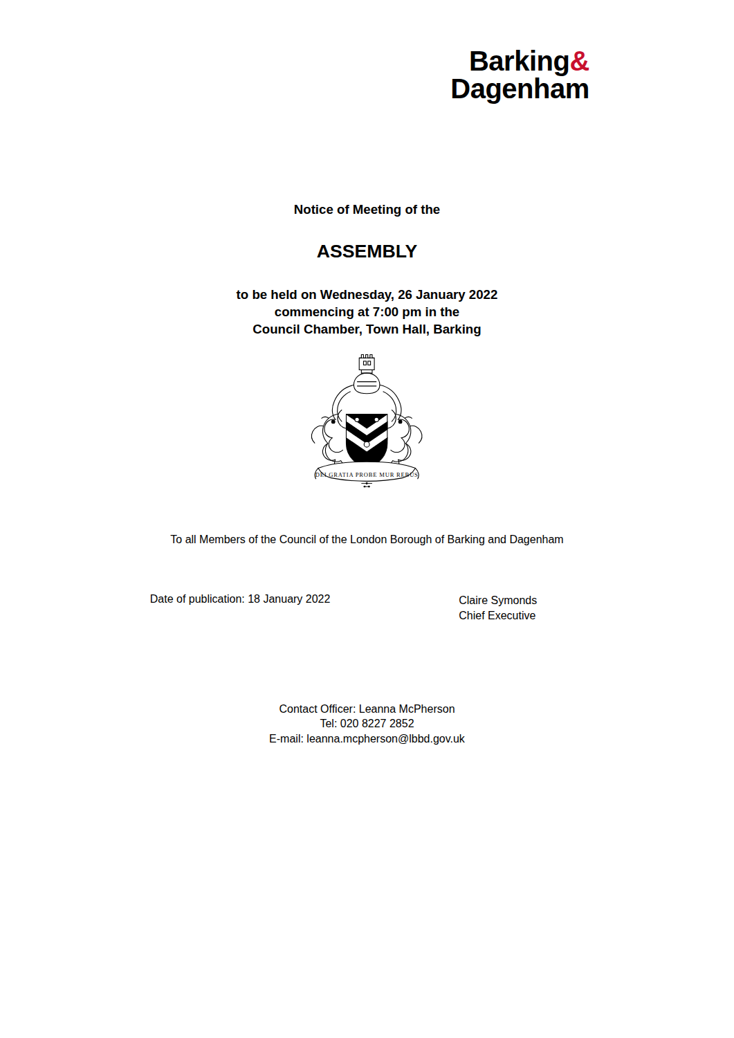Barking&
Dagenham
Notice of Meeting of the
ASSEMBLY
to be held on Wednesday, 26 January 2022
commencing at 7:00 pm in the
Council Chamber, Town Hall, Barking
DEI GRATIA PROBE MUR REBUS
To all Members of the Council of the London Borough of Barking and Dagenham
Date of publication: 18 January 2022
Claire Symonds
Chief Executive
Contact Officer: Leanna McPherson
Tel: 020 8227 2852
E-mail: leanna.mcpherson@lbbd.gov.uk